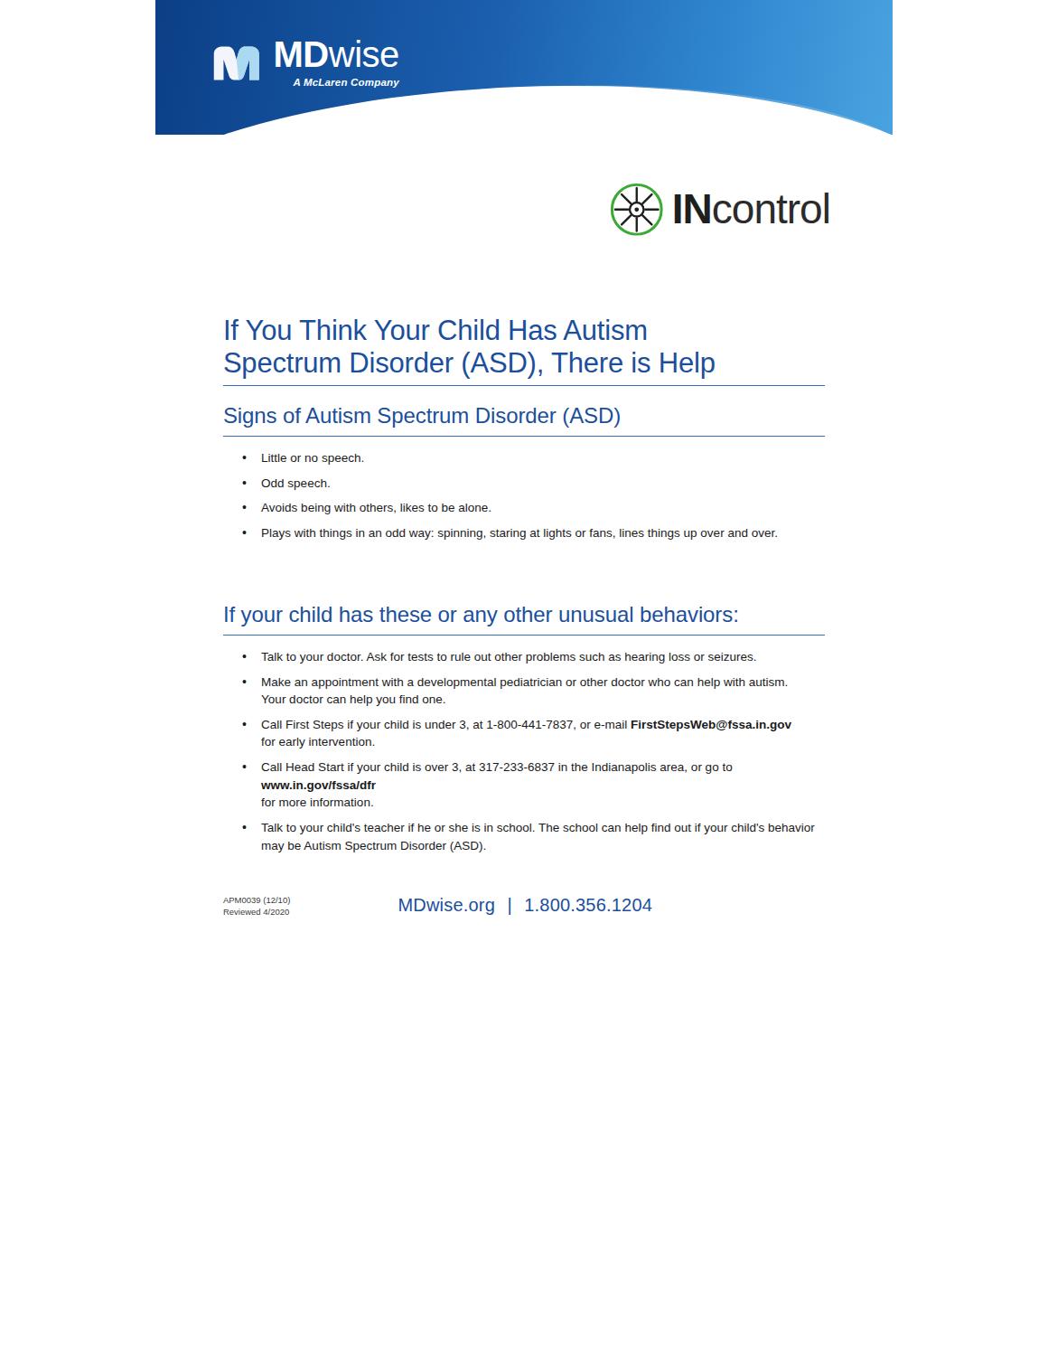MDwise A McLaren Company
INcontrol
If You Think Your Child Has Autism
Spectrum Disorder (ASD), There is Help
Signs of Autism Spectrum Disorder (ASD)
Little or no speech.
Odd speech.
Avoids being with others, likes to be alone.
Plays with things in an odd way: spinning, staring at lights or fans, lines things up over and over.
If your child has these or any other unusual behaviors:
Talk to your doctor. Ask for tests to rule out other problems such as hearing loss or seizures.
Make an appointment with a developmental pediatrician or other doctor who can help with autism. Your doctor can help you find one.
Call First Steps if your child is under 3, at 1-800-441-7837, or e-mail FirstStepsWeb@fssa.in.gov for early intervention.
Call Head Start if your child is over 3, at 317-233-6837 in the Indianapolis area, or go to www.in.gov/fssa/dfr for more information.
Talk to your child's teacher if he or she is in school. The school can help find out if your child's behavior may be Autism Spectrum Disorder (ASD).
APM0039 (12/10)
Reviewed 4/2020
MDwise.org | 1.800.356.1204